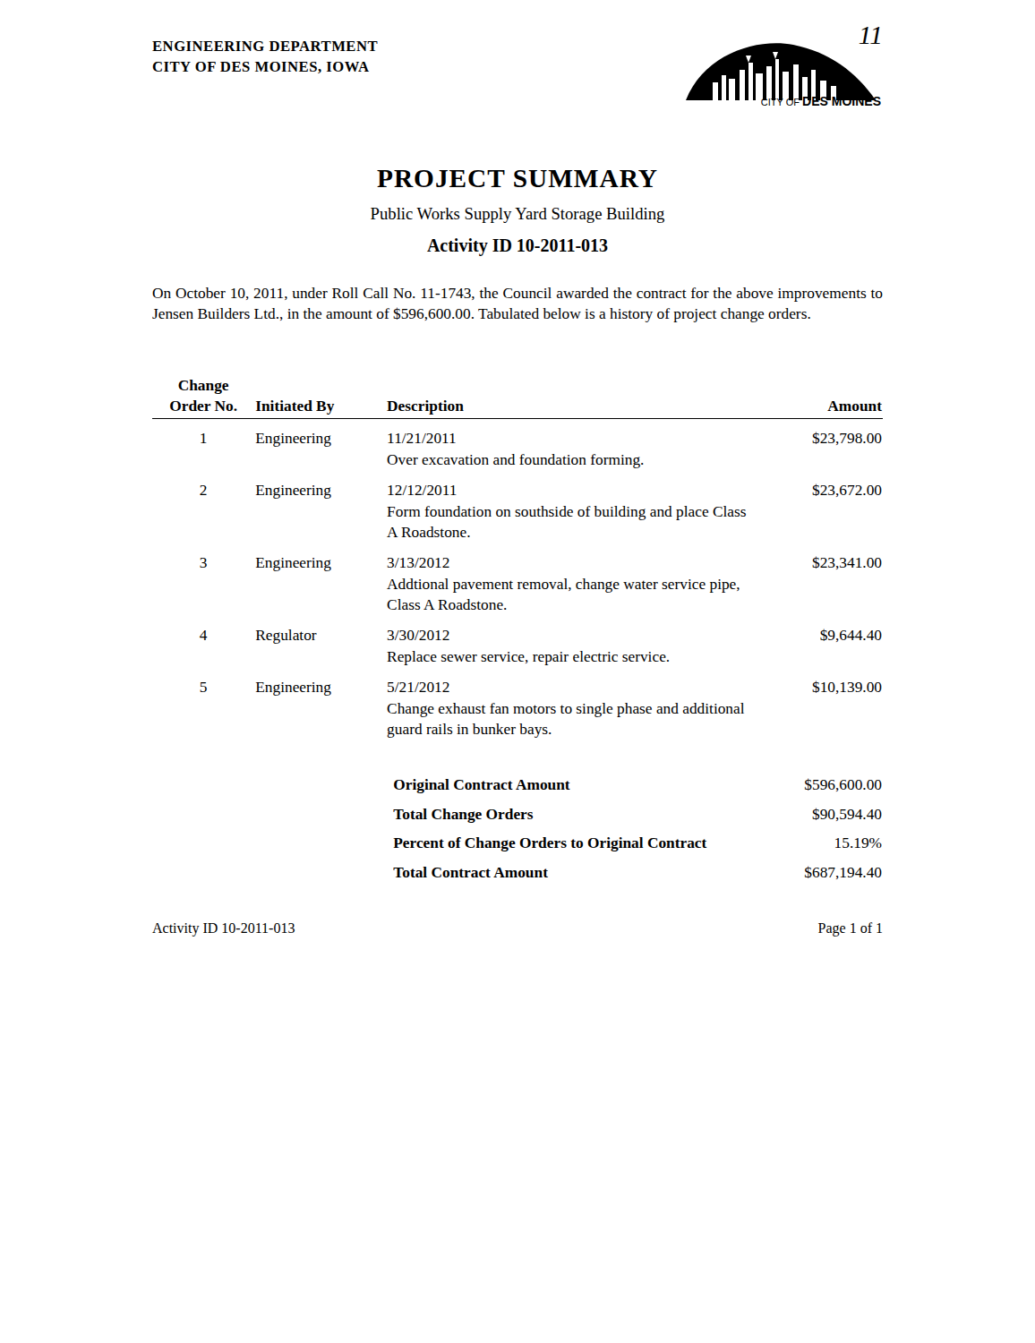11
ENGINEERING DEPARTMENT
CITY OF DES MOINES, IOWA
CITY OF DES MOINES
PROJECT SUMMARY
Public Works Supply Yard Storage Building
Activity ID 10-2011-013
On October 10, 2011, under Roll Call No. 11-1743, the Council awarded the contract for the above improvements to Jensen Builders Ltd., in the amount of $596,600.00. Tabulated below is a history of project change orders.
| Change Order No. | Initiated By | Description | Amount |
| --- | --- | --- | --- |
| 1 | Engineering | 11/21/2011 Over excavation and foundation forming. | $23,798.00 |
| 2 | Engineering | 12/12/2011 Form foundation on southside of building and place Class A Roadstone. | $23,672.00 |
| 3 | Engineering | 3/13/2012 Addtional pavement removal, change water service pipe, Class A Roadstone. | $23,341.00 |
| 4 | Regulator | 3/30/2012 Replace sewer service, repair electric service. | $9,644.40 |
| 5 | Engineering | 5/21/2012 Change exhaust fan motors to single phase and additional guard rails in bunker bays. | $10,139.00 |
| Original Contract Amount | $596,600.00 |
| Total Change Orders | $90,594.40 |
| Percent of Change Orders to Original Contract | 15.19% |
| Total Contract Amount | $687,194.40 |
Activity ID 10-2011-013 Page 1 of 1